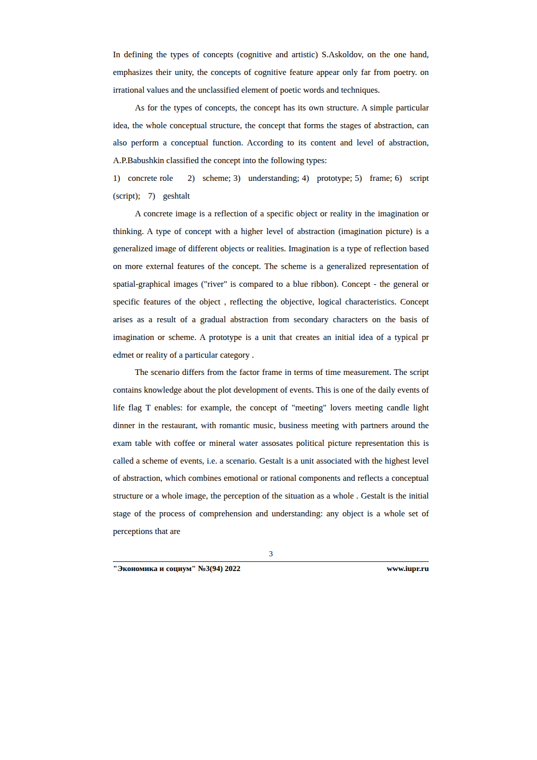In defining the types of concepts (cognitive and artistic) S.Askoldov, on the one hand, emphasizes their unity, the concepts of cognitive feature appear only far from poetry. on irrational values and the unclassified element of poetic words and techniques.
As for the types of concepts, the concept has its own structure. A simple particular idea, the whole conceptual structure, the concept that forms the stages of abstraction, can also perform a conceptual function. According to its content and level of abstraction, A.P.Babushkin classified the concept into the following types:
1) concrete role 2) scheme; 3) understanding; 4) prototype; 5) frame; 6) script (script); 7) geshtalt
A concrete image is a reflection of a specific object or reality in the imagination or thinking. A type of concept with a higher level of abstraction (imagination picture) is a generalized image of different objects or realities. Imagination is a type of reflection based on more external features of the concept. The scheme is a generalized representation of spatial-graphical images ("river" is compared to a blue ribbon). Concept - the general or specific features of the object , reflecting the objective, logical characteristics. Concept arises as a result of a gradual abstraction from secondary characters on the basis of imagination or scheme. A prototype is a unit that creates an initial idea of a typical pr edmet or reality of a particular category .
The scenario differs from the factor frame in terms of time measurement. The script contains knowledge about the plot development of events. This is one of the daily events of life flag T enables: for example, the concept of "meeting" lovers meeting candle light dinner in the restaurant, with romantic music, business meeting with partners around the exam table with coffee or mineral water assosates political picture representation this is called a scheme of events, i.e. a scenario. Gestalt is a unit associated with the highest level of abstraction, which combines emotional or rational components and reflects a conceptual structure or a whole image, the perception of the situation as a whole . Gestalt is the initial stage of the process of comprehension and understanding: any object is a whole set of perceptions that are
3
"Экономика и социум" №3(94) 2022
www.iupr.ru